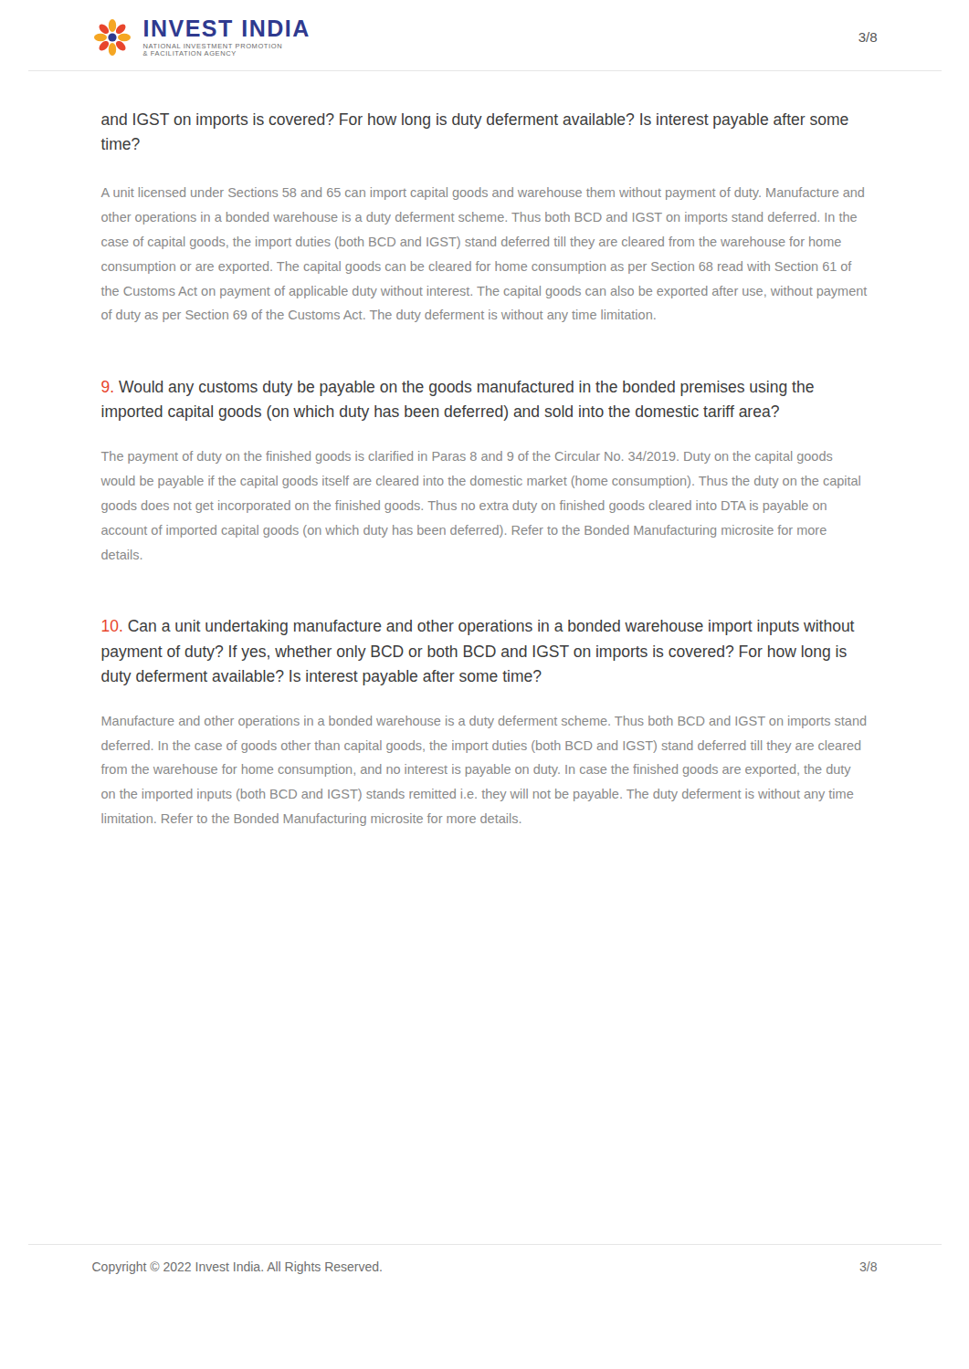INVEST INDIA
National Investment Promotion
& Facilitation Agency
3/8
and IGST on imports is covered? For how long is duty deferment available? Is interest payable after some time?
A unit licensed under Sections 58 and 65 can import capital goods and warehouse them without payment of duty. Manufacture and other operations in a bonded warehouse is a duty deferment scheme. Thus both BCD and IGST on imports stand deferred. In the case of capital goods, the import duties (both BCD and IGST) stand deferred till they are cleared from the warehouse for home consumption or are exported. The capital goods can be cleared for home consumption as per Section 68 read with Section 61 of the Customs Act on payment of applicable duty without interest. The capital goods can also be exported after use, without payment of duty as per Section 69 of the Customs Act. The duty deferment is without any time limitation.
9. Would any customs duty be payable on the goods manufactured in the bonded premises using the imported capital goods (on which duty has been deferred) and sold into the domestic tariff area?
The payment of duty on the finished goods is clarified in Paras 8 and 9 of the Circular No. 34/2019. Duty on the capital goods would be payable if the capital goods itself are cleared into the domestic market (home consumption). Thus the duty on the capital goods does not get incorporated on the finished goods. Thus no extra duty on finished goods cleared into DTA is payable on account of imported capital goods (on which duty has been deferred). Refer to the Bonded Manufacturing microsite for more details.
10. Can a unit undertaking manufacture and other operations in a bonded warehouse import inputs without payment of duty? If yes, whether only BCD or both BCD and IGST on imports is covered? For how long is duty deferment available? Is interest payable after some time?
Manufacture and other operations in a bonded warehouse is a duty deferment scheme. Thus both BCD and IGST on imports stand deferred. In the case of goods other than capital goods, the import duties (both BCD and IGST) stand deferred till they are cleared from the warehouse for home consumption, and no interest is payable on duty. In case the finished goods are exported, the duty on the imported inputs (both BCD and IGST) stands remitted i.e. they will not be payable. The duty deferment is without any time limitation. Refer to the Bonded Manufacturing microsite for more details.
Copyright © 2022 Invest India. All Rights Reserved.
3/8